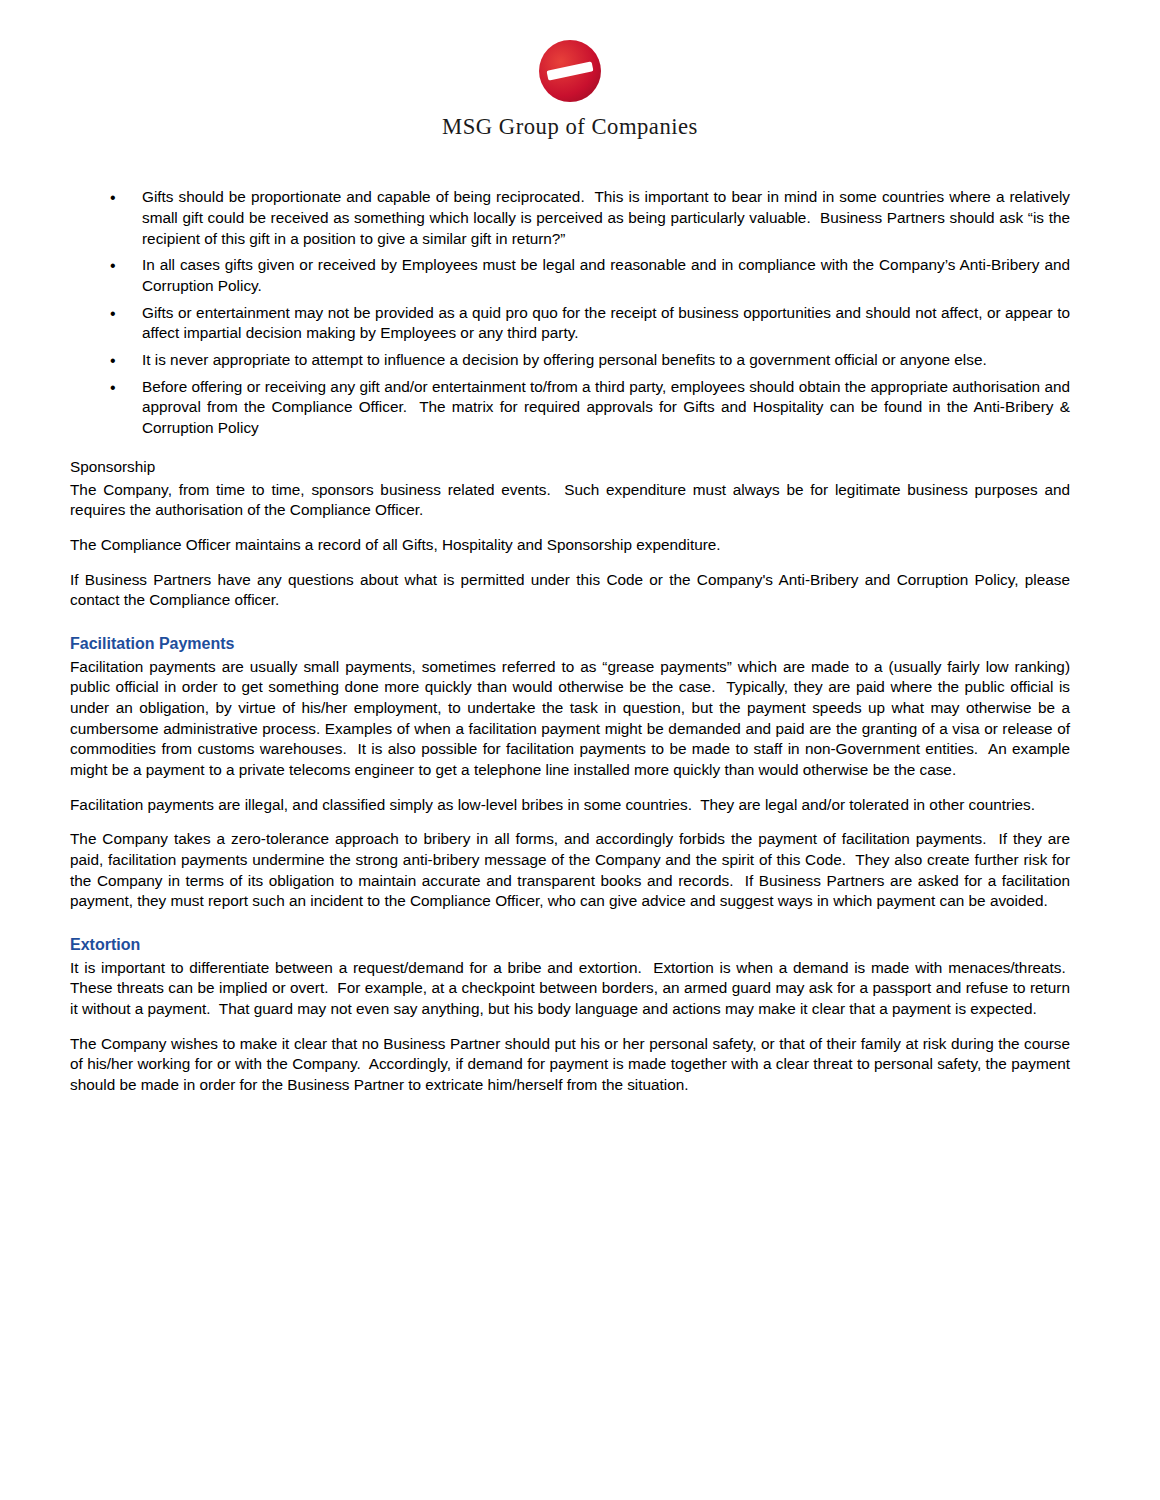MSG Group of Companies
Gifts should be proportionate and capable of being reciprocated. This is important to bear in mind in some countries where a relatively small gift could be received as something which locally is perceived as being particularly valuable. Business Partners should ask “is the recipient of this gift in a position to give a similar gift in return?”
In all cases gifts given or received by Employees must be legal and reasonable and in compliance with the Company’s Anti-Bribery and Corruption Policy.
Gifts or entertainment may not be provided as a quid pro quo for the receipt of business opportunities and should not affect, or appear to affect impartial decision making by Employees or any third party.
It is never appropriate to attempt to influence a decision by offering personal benefits to a government official or anyone else.
Before offering or receiving any gift and/or entertainment to/from a third party, employees should obtain the appropriate authorisation and approval from the Compliance Officer. The matrix for required approvals for Gifts and Hospitality can be found in the Anti-Bribery & Corruption Policy
Sponsorship
The Company, from time to time, sponsors business related events. Such expenditure must always be for legitimate business purposes and requires the authorisation of the Compliance Officer.
The Compliance Officer maintains a record of all Gifts, Hospitality and Sponsorship expenditure.
If Business Partners have any questions about what is permitted under this Code or the Company's Anti-Bribery and Corruption Policy, please contact the Compliance officer.
Facilitation Payments
Facilitation payments are usually small payments, sometimes referred to as “grease payments” which are made to a (usually fairly low ranking) public official in order to get something done more quickly than would otherwise be the case. Typically, they are paid where the public official is under an obligation, by virtue of his/her employment, to undertake the task in question, but the payment speeds up what may otherwise be a cumbersome administrative process. Examples of when a facilitation payment might be demanded and paid are the granting of a visa or release of commodities from customs warehouses. It is also possible for facilitation payments to be made to staff in non-Government entities. An example might be a payment to a private telecoms engineer to get a telephone line installed more quickly than would otherwise be the case.
Facilitation payments are illegal, and classified simply as low-level bribes in some countries. They are legal and/or tolerated in other countries.
The Company takes a zero-tolerance approach to bribery in all forms, and accordingly forbids the payment of facilitation payments. If they are paid, facilitation payments undermine the strong anti-bribery message of the Company and the spirit of this Code. They also create further risk for the Company in terms of its obligation to maintain accurate and transparent books and records. If Business Partners are asked for a facilitation payment, they must report such an incident to the Compliance Officer, who can give advice and suggest ways in which payment can be avoided.
Extortion
It is important to differentiate between a request/demand for a bribe and extortion. Extortion is when a demand is made with menaces/threats. These threats can be implied or overt. For example, at a checkpoint between borders, an armed guard may ask for a passport and refuse to return it without a payment. That guard may not even say anything, but his body language and actions may make it clear that a payment is expected.
The Company wishes to make it clear that no Business Partner should put his or her personal safety, or that of their family at risk during the course of his/her working for or with the Company. Accordingly, if demand for payment is made together with a clear threat to personal safety, the payment should be made in order for the Business Partner to extricate him/herself from the situation.